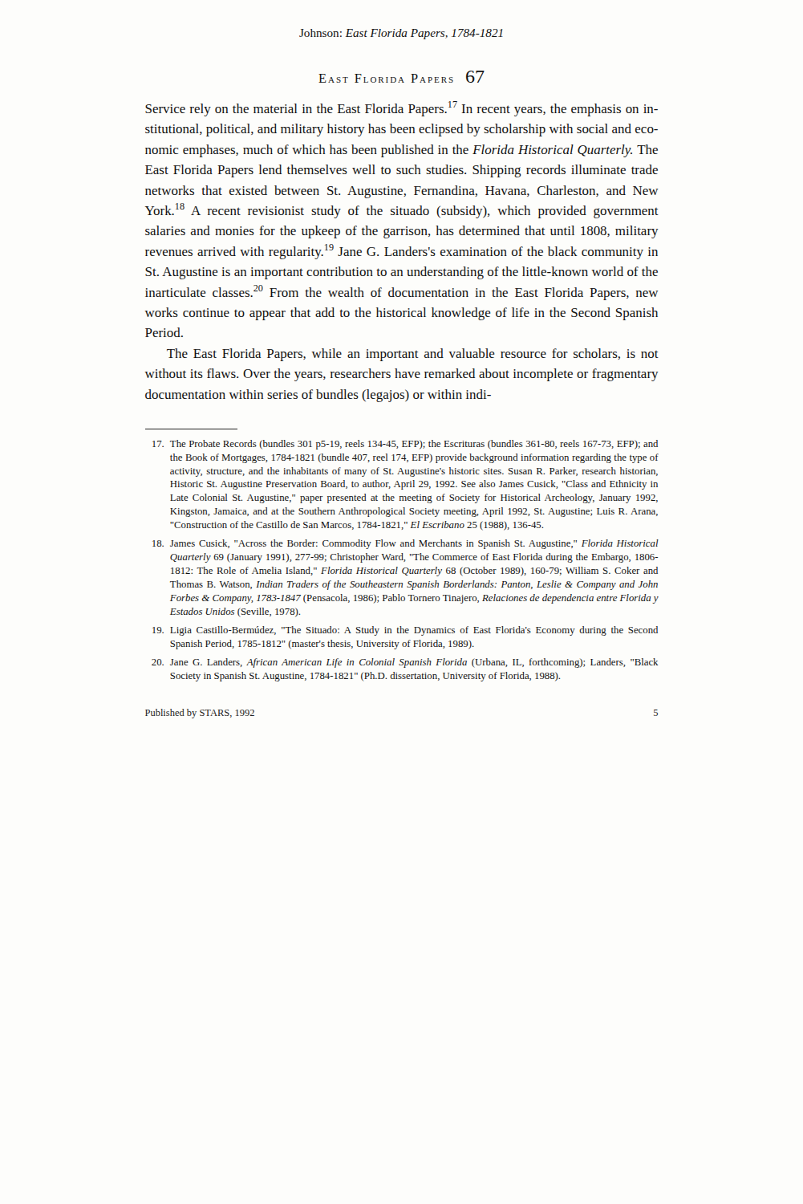Johnson: East Florida Papers, 1784-1821
East Florida Papers 67
Service rely on the material in the East Florida Papers.17 In recent years, the emphasis on institutional, political, and military history has been eclipsed by scholarship with social and economic emphases, much of which has been published in the Florida Historical Quarterly. The East Florida Papers lend themselves well to such studies. Shipping records illuminate trade networks that existed between St. Augustine, Fernandina, Havana, Charleston, and New York.18 A recent revisionist study of the situado (subsidy), which provided government salaries and monies for the upkeep of the garrison, has determined that until 1808, military revenues arrived with regularity.19 Jane G. Landers's examination of the black community in St. Augustine is an important contribution to an understanding of the little-known world of the inarticulate classes.20 From the wealth of documentation in the East Florida Papers, new works continue to appear that add to the historical knowledge of life in the Second Spanish Period.
The East Florida Papers, while an important and valuable resource for scholars, is not without its flaws. Over the years, researchers have remarked about incomplete or fragmentary documentation within series of bundles (legajos) or within indi-
17. The Probate Records (bundles 301 p5-19, reels 134-45, EFP); the Escrituras (bundles 361-80, reels 167-73, EFP); and the Book of Mortgages, 1784-1821 (bundle 407, reel 174, EFP) provide background information regarding the type of activity, structure, and the inhabitants of many of St. Augustine's historic sites. Susan R. Parker, research historian, Historic St. Augustine Preservation Board, to author, April 29, 1992. See also James Cusick, "Class and Ethnicity in Late Colonial St. Augustine," paper presented at the meeting of Society for Historical Archeology, January 1992, Kingston, Jamaica, and at the Southern Anthropological Society meeting, April 1992, St. Augustine; Luis R. Arana, "Construction of the Castillo de San Marcos, 1784-1821," El Escribano 25 (1988), 136-45.
18. James Cusick, "Across the Border: Commodity Flow and Merchants in Spanish St. Augustine," Florida Historical Quarterly 69 (January 1991), 277-99; Christopher Ward, "The Commerce of East Florida during the Embargo, 1806-1812: The Role of Amelia Island," Florida Historical Quarterly 68 (October 1989), 160-79; William S. Coker and Thomas B. Watson, Indian Traders of the Southeastern Spanish Borderlands: Panton, Leslie & Company and John Forbes & Company, 1783-1847 (Pensacola, 1986); Pablo Tornero Tinajero, Relaciones de dependencia entre Florida y Estados Unidos (Seville, 1978).
19. Ligia Castillo-Bermúdez, "The Situado: A Study in the Dynamics of East Florida's Economy during the Second Spanish Period, 1785-1812" (master's thesis, University of Florida, 1989).
20. Jane G. Landers, African American Life in Colonial Spanish Florida (Urbana, IL, forthcoming); Landers, "Black Society in Spanish St. Augustine, 1784-1821" (Ph.D. dissertation, University of Florida, 1988).
Published by STARS, 1992 5